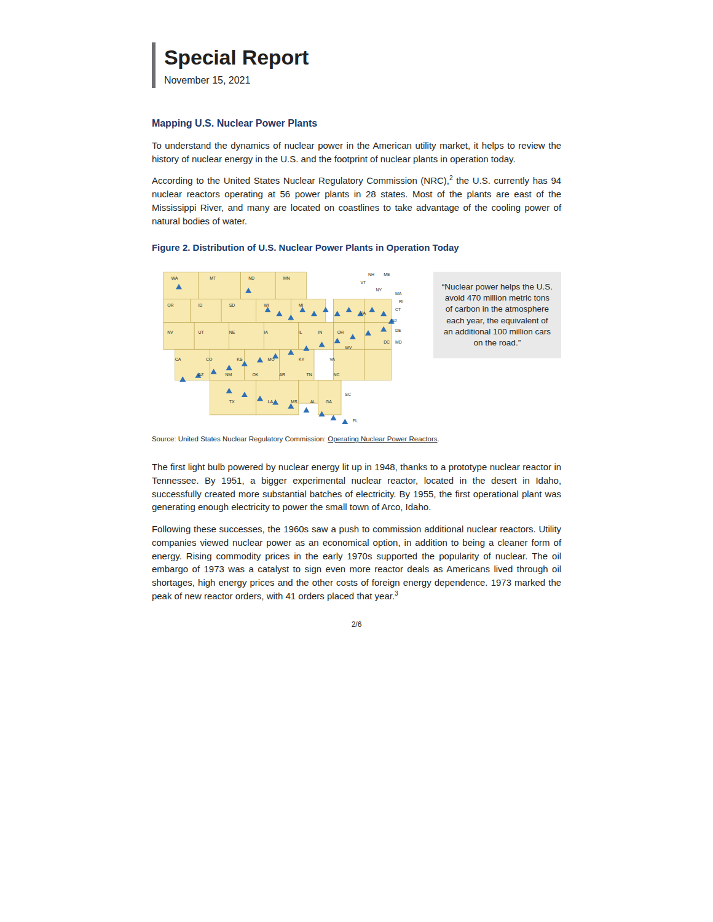Special Report
November 15, 2021
Mapping U.S. Nuclear Power Plants
To understand the dynamics of nuclear power in the American utility market, it helps to review the history of nuclear energy in the U.S. and the footprint of nuclear plants in operation today.
According to the United States Nuclear Regulatory Commission (NRC),2 the U.S. currently has 94 nuclear reactors operating at 56 power plants in 28 states. Most of the plants are east of the Mississippi River, and many are located on coastlines to take advantage of the cooling power of natural bodies of water.
Figure 2. Distribution of U.S. Nuclear Power Plants in Operation Today
“Nuclear power helps the U.S. avoid 470 million metric tons of carbon in the atmosphere each year, the equivalent of an additional 100 million cars on the road.”
Source: United States Nuclear Regulatory Commission: Operating Nuclear Power Reactors.
The first light bulb powered by nuclear energy lit up in 1948, thanks to a prototype nuclear reactor in Tennessee. By 1951, a bigger experimental nuclear reactor, located in the desert in Idaho, successfully created more substantial batches of electricity. By 1955, the first operational plant was generating enough electricity to power the small town of Arco, Idaho.
Following these successes, the 1960s saw a push to commission additional nuclear reactors. Utility companies viewed nuclear power as an economical option, in addition to being a cleaner form of energy. Rising commodity prices in the early 1970s supported the popularity of nuclear. The oil embargo of 1973 was a catalyst to sign even more reactor deals as Americans lived through oil shortages, high energy prices and the other costs of foreign energy dependence. 1973 marked the peak of new reactor orders, with 41 orders placed that year.3
2/6